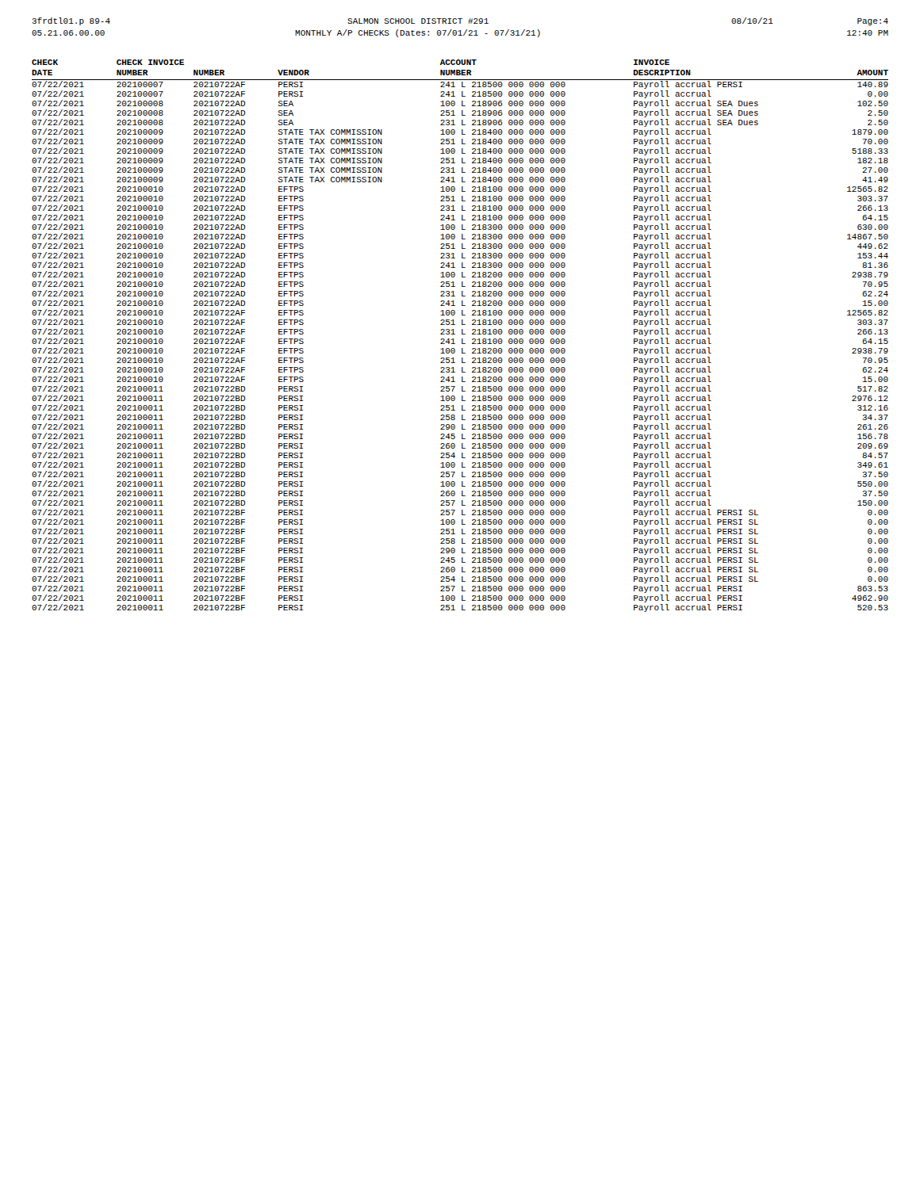3frdtl01.p 89-4 05.21.06.00.00
SALMON SCHOOL DISTRICT #291 MONTHLY A/P CHECKS (Dates: 07/01/21 - 07/31/21)
08/10/21 Page:4 12:40 PM
| CHECK | CHECK INVOICE | | ACCOUNT | INVOICE | |
| --- | --- | --- | --- | --- | --- |
| DATE | NUMBER | NUMBER | VENDOR | NUMBER | DESCRIPTION | AMOUNT |
| 07/22/2021 | 202100007 | 20210722AF | PERSI | 241 L 218500 000 000 000 | Payroll accrual PERSI | 140.89 |
| 07/22/2021 | 202100007 | 20210722AF | PERSI | 241 L 218500 000 000 000 | Payroll accrual | 0.00 |
| 07/22/2021 | 202100008 | 20210722AD | SEA | 100 L 218906 000 000 000 | Payroll accrual SEA Dues | 102.50 |
| 07/22/2021 | 202100008 | 20210722AD | SEA | 251 L 218906 000 000 000 | Payroll accrual SEA Dues | 2.50 |
| 07/22/2021 | 202100008 | 20210722AD | SEA | 231 L 218906 000 000 000 | Payroll accrual SEA Dues | 2.50 |
| 07/22/2021 | 202100009 | 20210722AD | STATE TAX COMMISSION | 100 L 218400 000 000 000 | Payroll accrual | 1879.00 |
| 07/22/2021 | 202100009 | 20210722AD | STATE TAX COMMISSION | 251 L 218400 000 000 000 | Payroll accrual | 70.00 |
| 07/22/2021 | 202100009 | 20210722AD | STATE TAX COMMISSION | 100 L 218400 000 000 000 | Payroll accrual | 5188.33 |
| 07/22/2021 | 202100009 | 20210722AD | STATE TAX COMMISSION | 251 L 218400 000 000 000 | Payroll accrual | 182.18 |
| 07/22/2021 | 202100009 | 20210722AD | STATE TAX COMMISSION | 231 L 218400 000 000 000 | Payroll accrual | 27.00 |
| 07/22/2021 | 202100009 | 20210722AD | STATE TAX COMMISSION | 241 L 218400 000 000 000 | Payroll accrual | 41.49 |
| 07/22/2021 | 202100010 | 20210722AD | EFTPS | 100 L 218100 000 000 000 | Payroll accrual | 12565.82 |
| 07/22/2021 | 202100010 | 20210722AD | EFTPS | 251 L 218100 000 000 000 | Payroll accrual | 303.37 |
| 07/22/2021 | 202100010 | 20210722AD | EFTPS | 231 L 218100 000 000 000 | Payroll accrual | 266.13 |
| 07/22/2021 | 202100010 | 20210722AD | EFTPS | 241 L 218100 000 000 000 | Payroll accrual | 64.15 |
| 07/22/2021 | 202100010 | 20210722AD | EFTPS | 100 L 218300 000 000 000 | Payroll accrual | 630.00 |
| 07/22/2021 | 202100010 | 20210722AD | EFTPS | 100 L 218300 000 000 000 | Payroll accrual | 14867.50 |
| 07/22/2021 | 202100010 | 20210722AD | EFTPS | 251 L 218300 000 000 000 | Payroll accrual | 449.62 |
| 07/22/2021 | 202100010 | 20210722AD | EFTPS | 231 L 218300 000 000 000 | Payroll accrual | 153.44 |
| 07/22/2021 | 202100010 | 20210722AD | EFTPS | 241 L 218300 000 000 000 | Payroll accrual | 81.36 |
| 07/22/2021 | 202100010 | 20210722AD | EFTPS | 100 L 218200 000 000 000 | Payroll accrual | 2938.79 |
| 07/22/2021 | 202100010 | 20210722AD | EFTPS | 251 L 218200 000 000 000 | Payroll accrual | 70.95 |
| 07/22/2021 | 202100010 | 20210722AD | EFTPS | 231 L 218200 000 000 000 | Payroll accrual | 62.24 |
| 07/22/2021 | 202100010 | 20210722AD | EFTPS | 241 L 218200 000 000 000 | Payroll accrual | 15.00 |
| 07/22/2021 | 202100010 | 20210722AF | EFTPS | 100 L 218100 000 000 000 | Payroll accrual | 12565.82 |
| 07/22/2021 | 202100010 | 20210722AF | EFTPS | 251 L 218100 000 000 000 | Payroll accrual | 303.37 |
| 07/22/2021 | 202100010 | 20210722AF | EFTPS | 231 L 218100 000 000 000 | Payroll accrual | 266.13 |
| 07/22/2021 | 202100010 | 20210722AF | EFTPS | 241 L 218100 000 000 000 | Payroll accrual | 64.15 |
| 07/22/2021 | 202100010 | 20210722AF | EFTPS | 100 L 218200 000 000 000 | Payroll accrual | 2938.79 |
| 07/22/2021 | 202100010 | 20210722AF | EFTPS | 251 L 218200 000 000 000 | Payroll accrual | 70.95 |
| 07/22/2021 | 202100010 | 20210722AF | EFTPS | 231 L 218200 000 000 000 | Payroll accrual | 62.24 |
| 07/22/2021 | 202100010 | 20210722AF | EFTPS | 241 L 218200 000 000 000 | Payroll accrual | 15.00 |
| 07/22/2021 | 202100011 | 20210722BD | PERSI | 257 L 218500 000 000 000 | Payroll accrual | 517.82 |
| 07/22/2021 | 202100011 | 20210722BD | PERSI | 100 L 218500 000 000 000 | Payroll accrual | 2976.12 |
| 07/22/2021 | 202100011 | 20210722BD | PERSI | 251 L 218500 000 000 000 | Payroll accrual | 312.16 |
| 07/22/2021 | 202100011 | 20210722BD | PERSI | 258 L 218500 000 000 000 | Payroll accrual | 34.37 |
| 07/22/2021 | 202100011 | 20210722BD | PERSI | 290 L 218500 000 000 000 | Payroll accrual | 261.26 |
| 07/22/2021 | 202100011 | 20210722BD | PERSI | 245 L 218500 000 000 000 | Payroll accrual | 156.78 |
| 07/22/2021 | 202100011 | 20210722BD | PERSI | 260 L 218500 000 000 000 | Payroll accrual | 209.69 |
| 07/22/2021 | 202100011 | 20210722BD | PERSI | 254 L 218500 000 000 000 | Payroll accrual | 84.57 |
| 07/22/2021 | 202100011 | 20210722BD | PERSI | 100 L 218500 000 000 000 | Payroll accrual | 349.61 |
| 07/22/2021 | 202100011 | 20210722BD | PERSI | 257 L 218500 000 000 000 | Payroll accrual | 37.50 |
| 07/22/2021 | 202100011 | 20210722BD | PERSI | 100 L 218500 000 000 000 | Payroll accrual | 550.00 |
| 07/22/2021 | 202100011 | 20210722BD | PERSI | 260 L 218500 000 000 000 | Payroll accrual | 37.50 |
| 07/22/2021 | 202100011 | 20210722BD | PERSI | 257 L 218500 000 000 000 | Payroll accrual | 150.00 |
| 07/22/2021 | 202100011 | 20210722BF | PERSI | 257 L 218500 000 000 000 | Payroll accrual PERSI SL | 0.00 |
| 07/22/2021 | 202100011 | 20210722BF | PERSI | 100 L 218500 000 000 000 | Payroll accrual PERSI SL | 0.00 |
| 07/22/2021 | 202100011 | 20210722BF | PERSI | 251 L 218500 000 000 000 | Payroll accrual PERSI SL | 0.00 |
| 07/22/2021 | 202100011 | 20210722BF | PERSI | 258 L 218500 000 000 000 | Payroll accrual PERSI SL | 0.00 |
| 07/22/2021 | 202100011 | 20210722BF | PERSI | 290 L 218500 000 000 000 | Payroll accrual PERSI SL | 0.00 |
| 07/22/2021 | 202100011 | 20210722BF | PERSI | 245 L 218500 000 000 000 | Payroll accrual PERSI SL | 0.00 |
| 07/22/2021 | 202100011 | 20210722BF | PERSI | 260 L 218500 000 000 000 | Payroll accrual PERSI SL | 0.00 |
| 07/22/2021 | 202100011 | 20210722BF | PERSI | 254 L 218500 000 000 000 | Payroll accrual PERSI SL | 0.00 |
| 07/22/2021 | 202100011 | 20210722BF | PERSI | 257 L 218500 000 000 000 | Payroll accrual PERSI | 863.53 |
| 07/22/2021 | 202100011 | 20210722BF | PERSI | 100 L 218500 000 000 000 | Payroll accrual PERSI | 4962.90 |
| 07/22/2021 | 202100011 | 20210722BF | PERSI | 251 L 218500 000 000 000 | Payroll accrual PERSI | 520.53 |